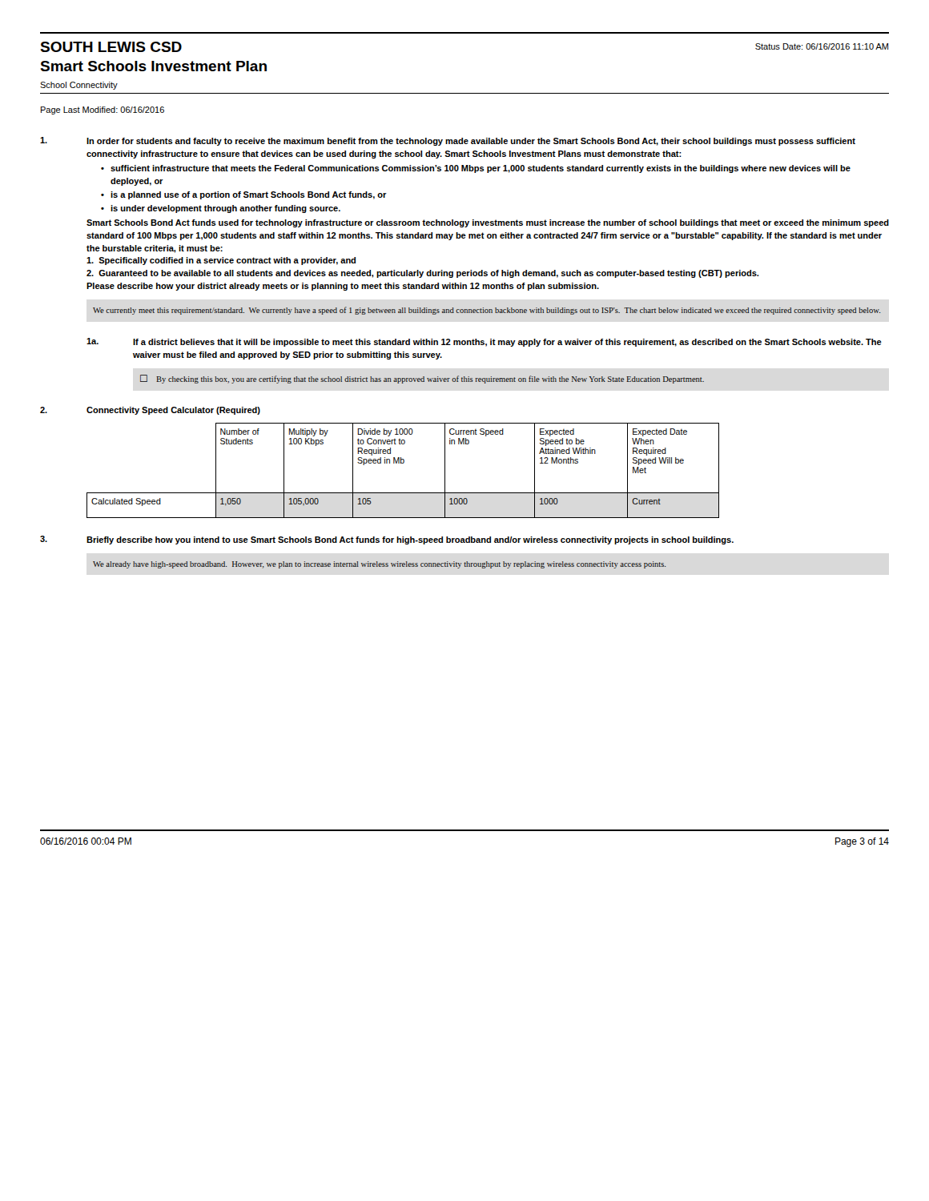SOUTH LEWIS CSD
Smart Schools Investment Plan
Status Date: 06/16/2016 11:10 AM
School Connectivity
Page Last Modified: 06/16/2016
| 1. | In order for students and faculty to receive the maximum benefit from the technology made available under the Smart Schools Bond Act, their school buildings must possess sufficient connectivity infrastructure to ensure that devices can be used during the school day. Smart Schools Investment Plans must demonstrate that: sufficient infrastructure that meets the Federal Communications Commission’s 100 Mbps per 1,000 students standard currently exists in the buildings where new devices will be deployed, or is a planned use of a portion of Smart Schools Bond Act funds, or is under development through another funding source. Smart Schools Bond Act funds used for technology infrastructure or classroom technology investments must increase the number of school buildings that meet or exceed the minimum speed standard of 100 Mbps per 1,000 students and staff within 12 months. This standard may be met on either a contracted 24/7 firm service or a "burstable" capability. If the standard is met under the burstable criteria, it must be: 1. Specifically codified in a service contract with a provider, and 2. Guaranteed to be available to all students and devices as needed, particularly during periods of high demand, such as computer-based testing (CBT) periods. Please describe how your district already meets or is planning to meet this standard within 12 months of plan submission. We currently meet this requirement/standard. We currently have a speed of 1 gig between all buildings and connection backbone with buildings out to ISP's. The chart below indicated we exceed the required connectivity speed below. |
| | / 1a. / If a district believes that it will be impossible to meet this standard within 12 months, it may apply for a waiver of this requirement, as described on the Smart Schools website. The waiver must be filed and approved by SED prior to submitting this survey. ☐ By checking this box, you are certifying that the school district has an approved waiver of this requirement on file with the New York State Education Department. / |
| 2. | Connectivity Speed Calculator (Required) / / Number of Students / Multiply by 100 Kbps / Divide by 1000 to Convert to Required Speed in Mb / Current Speed in Mb / Expected Speed to be Attained Within 12 Months / Expected Date When Required Speed Will be Met / / --- / --- / --- / --- / --- / --- / --- / / Calculated Speed / 1,050 / 105,000 / 105 / 1000 / 1000 / Current / |
| 3. | Briefly describe how you intend to use Smart Schools Bond Act funds for high-speed broadband and/or wireless connectivity projects in school buildings. We already have high-speed broadband. However, we plan to increase internal wireless wireless connectivity throughput by replacing wireless connectivity access points. |
06/16/2016 00:04 PM
Page 3 of 14